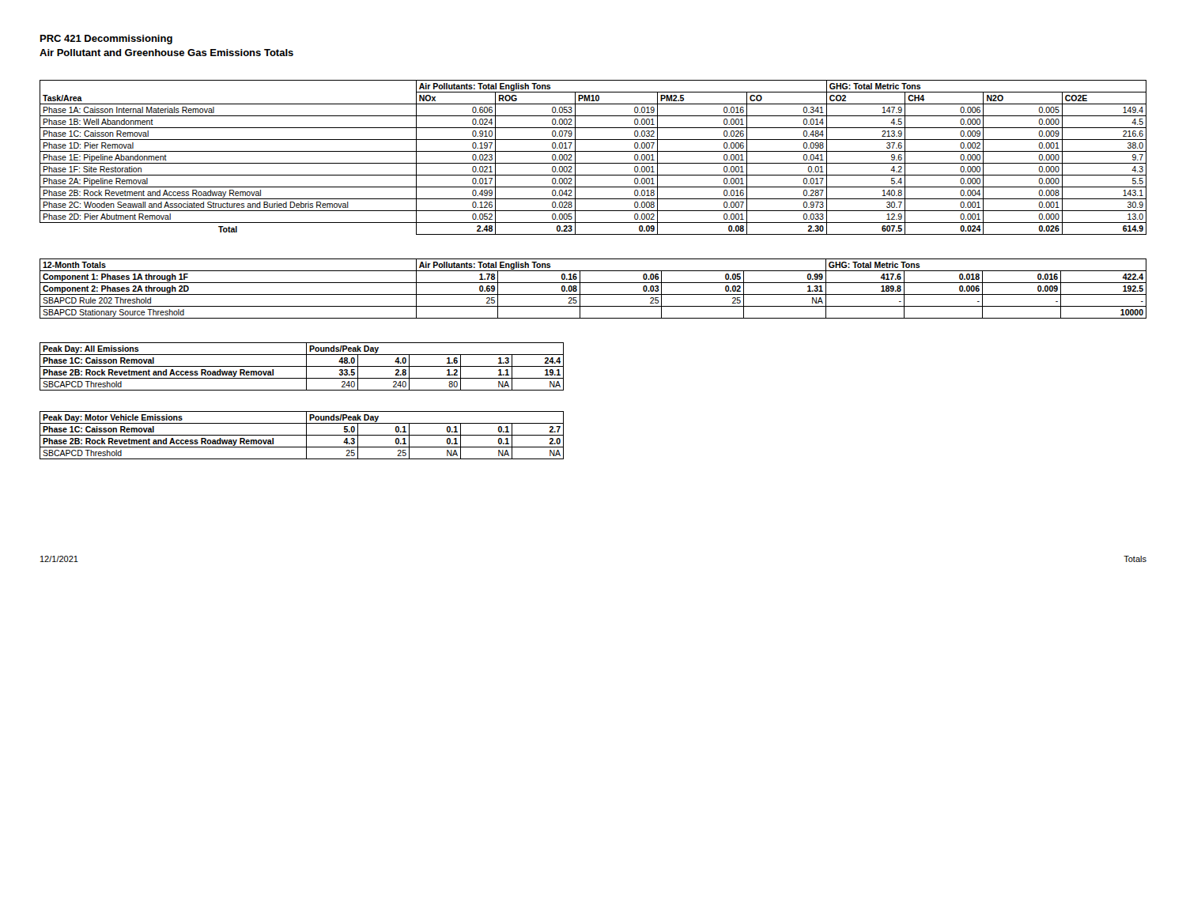PRC 421 Decommissioning
Air Pollutant and Greenhouse Gas Emissions Totals
| Task/Area | Air Pollutants: Total English Tons | GHG: Total Metric Tons |
| --- | --- | --- |
| NOx | ROG | PM10 | PM2.5 | CO | CO2 | CH4 | N2O | CO2E |
| Phase 1A: Caisson Internal Materials Removal | 0.606 | 0.053 | 0.019 | 0.016 | 0.341 | 147.9 | 0.006 | 0.005 | 149.4 |
| Phase 1B: Well Abandonment | 0.024 | 0.002 | 0.001 | 0.001 | 0.014 | 4.5 | 0.000 | 0.000 | 4.5 |
| Phase 1C: Caisson Removal | 0.910 | 0.079 | 0.032 | 0.026 | 0.484 | 213.9 | 0.009 | 0.009 | 216.6 |
| Phase 1D: Pier Removal | 0.197 | 0.017 | 0.007 | 0.006 | 0.098 | 37.6 | 0.002 | 0.001 | 38.0 |
| Phase 1E: Pipeline Abandonment | 0.023 | 0.002 | 0.001 | 0.001 | 0.041 | 9.6 | 0.000 | 0.000 | 9.7 |
| Phase 1F: Site Restoration | 0.021 | 0.002 | 0.001 | 0.001 | 0.01 | 4.2 | 0.000 | 0.000 | 4.3 |
| Phase 2A: Pipeline Removal | 0.017 | 0.002 | 0.001 | 0.001 | 0.017 | 5.4 | 0.000 | 0.000 | 5.5 |
| Phase 2B: Rock Revetment and Access Roadway Removal | 0.499 | 0.042 | 0.018 | 0.016 | 0.287 | 140.8 | 0.004 | 0.008 | 143.1 |
| Phase 2C: Wooden Seawall and Associated Structures and Buried Debris Removal | 0.126 | 0.028 | 0.008 | 0.007 | 0.973 | 30.7 | 0.001 | 0.001 | 30.9 |
| Phase 2D: Pier Abutment Removal | 0.052 | 0.005 | 0.002 | 0.001 | 0.033 | 12.9 | 0.001 | 0.000 | 13.0 |
| Total | 2.48 | 0.23 | 0.09 | 0.08 | 2.30 | 607.5 | 0.024 | 0.026 | 614.9 |
| 12-Month Totals | Air Pollutants: Total English Tons | GHG: Total Metric Tons |
| --- | --- | --- |
| Component 1: Phases 1A through 1F | 1.78 | 0.16 | 0.06 | 0.05 | 0.99 | 417.6 | 0.018 | 0.016 | 422.4 |
| Component 2: Phases 2A through 2D | 0.69 | 0.08 | 0.03 | 0.02 | 1.31 | 189.8 | 0.006 | 0.009 | 192.5 |
| SBAPCD Rule 202 Threshold | 25 | 25 | 25 | 25 | NA | - | - | - | - |
| SBAPCD Stationary Source Threshold | | | | | | | | | 10000 |
| Peak Day: All Emissions | Pounds/Peak Day |
| --- | --- |
| Phase 1C: Caisson Removal | 48.0 | 4.0 | 1.6 | 1.3 | 24.4 |
| Phase 2B: Rock Revetment and Access Roadway Removal | 33.5 | 2.8 | 1.2 | 1.1 | 19.1 |
| SBCAPCD Threshold | 240 | 240 | 80 | NA | NA |
| Peak Day: Motor Vehicle Emissions | Pounds/Peak Day |
| --- | --- |
| Phase 1C: Caisson Removal | 5.0 | 0.1 | 0.1 | 0.1 | 2.7 |
| Phase 2B: Rock Revetment and Access Roadway Removal | 4.3 | 0.1 | 0.1 | 0.1 | 2.0 |
| SBCAPCD Threshold | 25 | 25 | NA | NA | NA |
12/1/2021 Totals